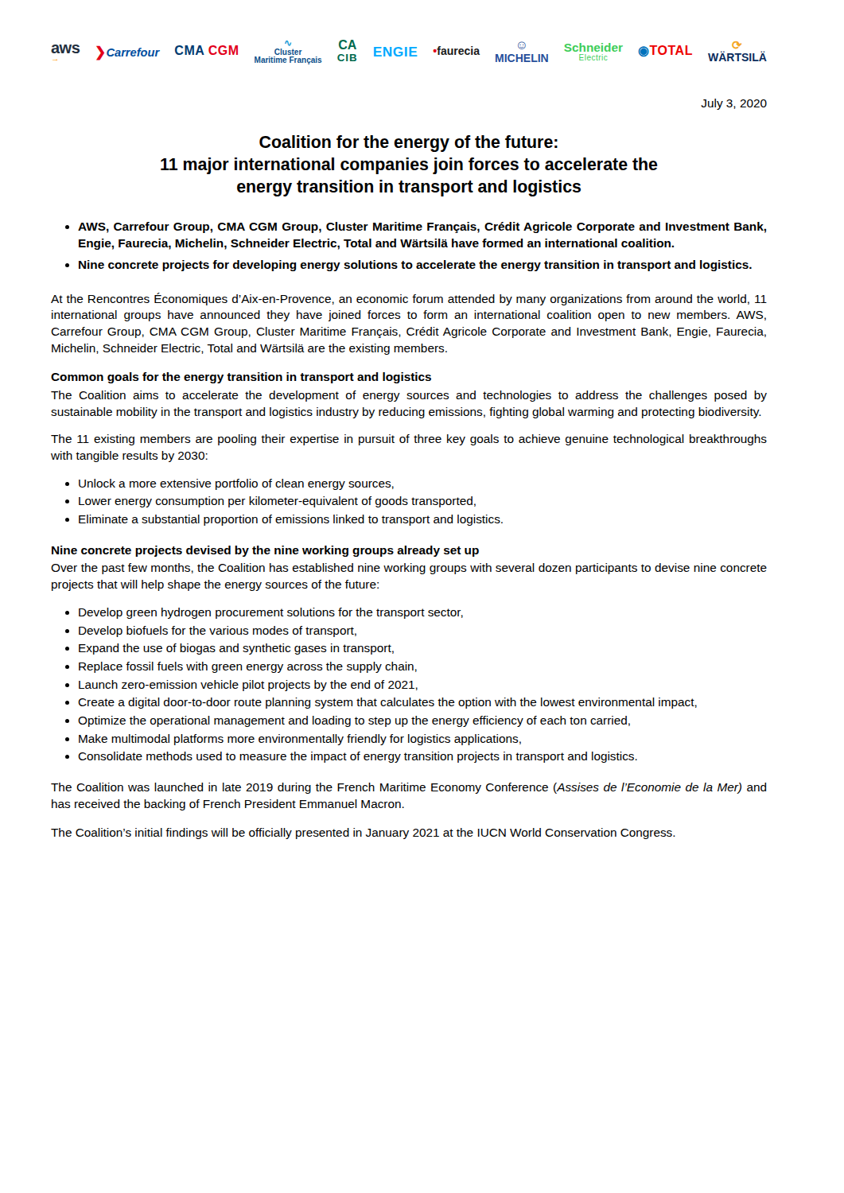aws→
❯Carrefour
CMA CGM
∿Cluster
Maritime Français
CACIB
ENGIE
•faurecia
☺MICHELIN
SchneiderElectric
◉TOTAL
⟳WÄRTSILÄ
July 3, 2020
Coalition for the energy of the future:
11 major international companies join forces to accelerate the
energy transition in transport and logistics
AWS, Carrefour Group, CMA CGM Group, Cluster Maritime Français, Crédit Agricole Corporate and Investment Bank, Engie, Faurecia, Michelin, Schneider Electric, Total and Wärtsilä have formed an international coalition.
Nine concrete projects for developing energy solutions to accelerate the energy transition in transport and logistics.
At the Rencontres Économiques d’Aix-en-Provence, an economic forum attended by many organizations from around the world, 11 international groups have announced they have joined forces to form an international coalition open to new members. AWS, Carrefour Group, CMA CGM Group, Cluster Maritime Français, Crédit Agricole Corporate and Investment Bank, Engie, Faurecia, Michelin, Schneider Electric, Total and Wärtsilä are the existing members.
Common goals for the energy transition in transport and logistics
The Coalition aims to accelerate the development of energy sources and technologies to address the challenges posed by sustainable mobility in the transport and logistics industry by reducing emissions, fighting global warming and protecting biodiversity.
The 11 existing members are pooling their expertise in pursuit of three key goals to achieve genuine technological breakthroughs with tangible results by 2030:
Unlock a more extensive portfolio of clean energy sources,
Lower energy consumption per kilometer-equivalent of goods transported,
Eliminate a substantial proportion of emissions linked to transport and logistics.
Nine concrete projects devised by the nine working groups already set up
Over the past few months, the Coalition has established nine working groups with several dozen participants to devise nine concrete projects that will help shape the energy sources of the future:
Develop green hydrogen procurement solutions for the transport sector,
Develop biofuels for the various modes of transport,
Expand the use of biogas and synthetic gases in transport,
Replace fossil fuels with green energy across the supply chain,
Launch zero-emission vehicle pilot projects by the end of 2021,
Create a digital door-to-door route planning system that calculates the option with the lowest environmental impact,
Optimize the operational management and loading to step up the energy efficiency of each ton carried,
Make multimodal platforms more environmentally friendly for logistics applications,
Consolidate methods used to measure the impact of energy transition projects in transport and logistics.
The Coalition was launched in late 2019 during the French Maritime Economy Conference (Assises de l’Economie de la Mer) and has received the backing of French President Emmanuel Macron.
The Coalition’s initial findings will be officially presented in January 2021 at the IUCN World Conservation Congress.